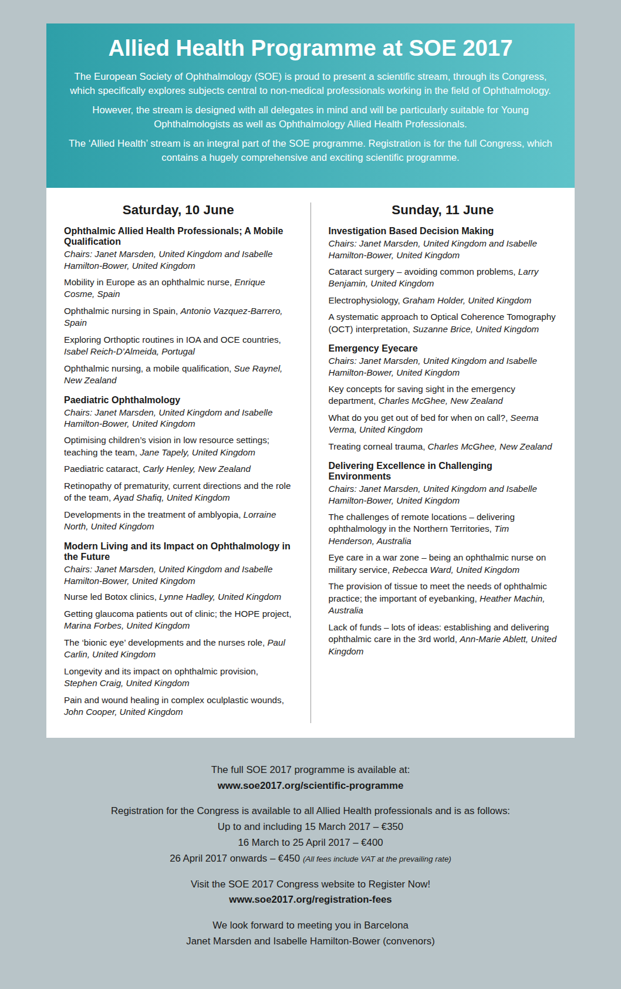Allied Health Programme at SOE 2017
The European Society of Ophthalmology (SOE) is proud to present a scientific stream, through its Congress, which specifically explores subjects central to non-medical professionals working in the field of Ophthalmology.
However, the stream is designed with all delegates in mind and will be particularly suitable for Young Ophthalmologists as well as Ophthalmology Allied Health Professionals.
The ‘Allied Health’ stream is an integral part of the SOE programme. Registration is for the full Congress, which contains a hugely comprehensive and exciting scientific programme.
Saturday, 10 June
Ophthalmic Allied Health Professionals; A Mobile Qualification
Chairs: Janet Marsden, United Kingdom and Isabelle Hamilton-Bower, United Kingdom
Mobility in Europe as an ophthalmic nurse, Enrique Cosme, Spain
Ophthalmic nursing in Spain, Antonio Vazquez-Barrero, Spain
Exploring Orthoptic routines in IOA and OCE countries, Isabel Reich-D’Almeida, Portugal
Ophthalmic nursing, a mobile qualification, Sue Raynel, New Zealand
Paediatric Ophthalmology
Chairs: Janet Marsden, United Kingdom and Isabelle Hamilton-Bower, United Kingdom
Optimising children’s vision in low resource settings; teaching the team, Jane Tapely, United Kingdom
Paediatric cataract, Carly Henley, New Zealand
Retinopathy of prematurity, current directions and the role of the team, Ayad Shafiq, United Kingdom
Developments in the treatment of amblyopia, Lorraine North, United Kingdom
Modern Living and its Impact on Ophthalmology in the Future
Chairs: Janet Marsden, United Kingdom and Isabelle Hamilton-Bower, United Kingdom
Nurse led Botox clinics, Lynne Hadley, United Kingdom
Getting glaucoma patients out of clinic; the HOPE project, Marina Forbes, United Kingdom
The ‘bionic eye’ developments and the nurses role, Paul Carlin, United Kingdom
Longevity and its impact on ophthalmic provision, Stephen Craig, United Kingdom
Pain and wound healing in complex oculplastic wounds, John Cooper, United Kingdom
Sunday, 11 June
Investigation Based Decision Making
Chairs: Janet Marsden, United Kingdom and Isabelle Hamilton-Bower, United Kingdom
Cataract surgery – avoiding common problems, Larry Benjamin, United Kingdom
Electrophysiology, Graham Holder, United Kingdom
A systematic approach to Optical Coherence Tomography (OCT) interpretation, Suzanne Brice, United Kingdom
Emergency Eyecare
Chairs: Janet Marsden, United Kingdom and Isabelle Hamilton-Bower, United Kingdom
Key concepts for saving sight in the emergency department, Charles McGhee, New Zealand
What do you get out of bed for when on call?, Seema Verma, United Kingdom
Treating corneal trauma, Charles McGhee, New Zealand
Delivering Excellence in Challenging Environments
Chairs: Janet Marsden, United Kingdom and Isabelle Hamilton-Bower, United Kingdom
The challenges of remote locations – delivering ophthalmology in the Northern Territories, Tim Henderson, Australia
Eye care in a war zone – being an ophthalmic nurse on military service, Rebecca Ward, United Kingdom
The provision of tissue to meet the needs of ophthalmic practice; the important of eyebanking, Heather Machin, Australia
Lack of funds – lots of ideas: establishing and delivering ophthalmic care in the 3rd world, Ann-Marie Ablett, United Kingdom
The full SOE 2017 programme is available at:
www.soe2017.org/scientific-programme
Registration for the Congress is available to all Allied Health professionals and is as follows:
Up to and including 15 March 2017 – €350
16 March to 25 April 2017 – €400
26 April 2017 onwards – €450 (All fees include VAT at the prevailing rate)
Visit the SOE 2017 Congress website to Register Now!
www.soe2017.org/registration-fees
We look forward to meeting you in Barcelona
Janet Marsden and Isabelle Hamilton-Bower (convenors)